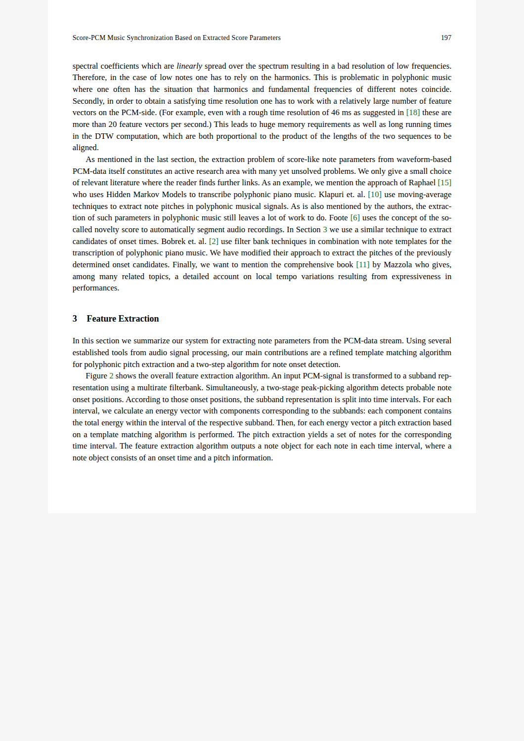Score-PCM Music Synchronization Based on Extracted Score Parameters 197
spectral coefficients which are linearly spread over the spectrum resulting in a bad resolution of low frequencies. Therefore, in the case of low notes one has to rely on the harmonics. This is problematic in polyphonic music where one often has the situation that harmonics and fundamental frequencies of different notes coincide. Secondly, in order to obtain a satisfying time resolution one has to work with a relatively large number of feature vectors on the PCM-side. (For example, even with a rough time resolution of 46 ms as suggested in [18] these are more than 20 feature vectors per second.) This leads to huge memory requirements as well as long running times in the DTW computation, which are both proportional to the product of the lengths of the two sequences to be aligned.
As mentioned in the last section, the extraction problem of score-like note parameters from waveform-based PCM-data itself constitutes an active research area with many yet unsolved problems. We only give a small choice of relevant literature where the reader finds further links. As an example, we mention the approach of Raphael [15] who uses Hidden Markov Models to transcribe polyphonic piano music. Klapuri et. al. [10] use moving-average techniques to extract note pitches in polyphonic musical signals. As is also mentioned by the authors, the extraction of such parameters in polyphonic music still leaves a lot of work to do. Foote [6] uses the concept of the so-called novelty score to automatically segment audio recordings. In Section 3 we use a similar technique to extract candidates of onset times. Bobrek et. al. [2] use filter bank techniques in combination with note templates for the transcription of polyphonic piano music. We have modified their approach to extract the pitches of the previously determined onset candidates. Finally, we want to mention the comprehensive book [11] by Mazzola who gives, among many related topics, a detailed account on local tempo variations resulting from expressiveness in performances.
3 Feature Extraction
In this section we summarize our system for extracting note parameters from the PCM-data stream. Using several established tools from audio signal processing, our main contributions are a refined template matching algorithm for polyphonic pitch extraction and a two-step algorithm for note onset detection.
Figure 2 shows the overall feature extraction algorithm. An input PCM-signal is transformed to a subband representation using a multirate filterbank. Simultaneously, a two-stage peak-picking algorithm detects probable note onset positions. According to those onset positions, the subband representation is split into time intervals. For each interval, we calculate an energy vector with components corresponding to the subbands: each component contains the total energy within the interval of the respective subband. Then, for each energy vector a pitch extraction based on a template matching algorithm is performed. The pitch extraction yields a set of notes for the corresponding time interval. The feature extraction algorithm outputs a note object for each note in each time interval, where a note object consists of an onset time and a pitch information.